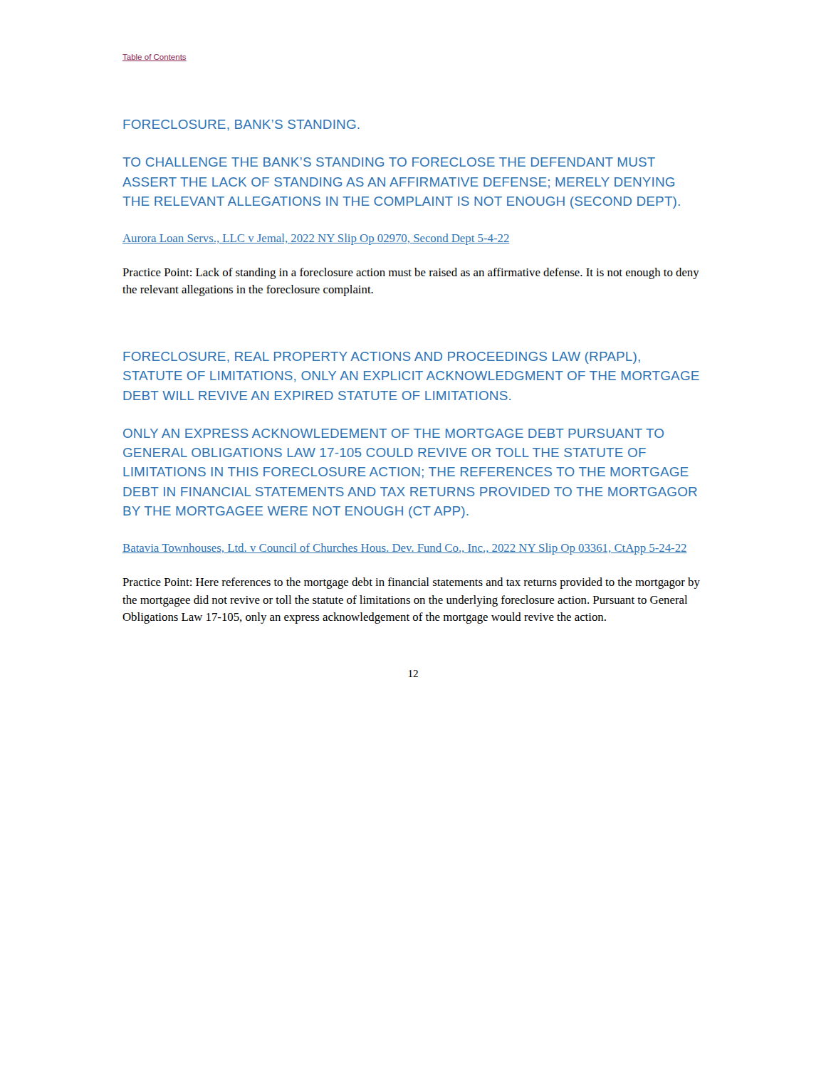Table of Contents
FORECLOSURE, BANK’S STANDING.
TO CHALLENGE THE BANK’S STANDING TO FORECLOSE THE DEFENDANT MUST ASSERT THE LACK OF STANDING AS AN AFFIRMATIVE DEFENSE; MERELY DENYING THE RELEVANT ALLEGATIONS IN THE COMPLAINT IS NOT ENOUGH (SECOND DEPT).
Aurora Loan Servs., LLC v Jemal, 2022 NY Slip Op 02970, Second Dept 5-4-22
Practice Point: Lack of standing in a foreclosure action must be raised as an affirmative defense. It is not enough to deny the relevant allegations in the foreclosure complaint.
FORECLOSURE, REAL PROPERTY ACTIONS AND PROCEEDINGS LAW (RPAPL), STATUTE OF LIMITATIONS, ONLY AN EXPLICIT ACKNOWLEDGMENT OF THE MORTGAGE DEBT WILL REVIVE AN EXPIRED STATUTE OF LIMITATIONS.
ONLY AN EXPRESS ACKNOWLEDEMENT OF THE MORTGAGE DEBT PURSUANT TO GENERAL OBLIGATIONS LAW 17-105 COULD REVIVE OR TOLL THE STATUTE OF LIMITATIONS IN THIS FORECLOSURE ACTION; THE REFERENCES TO THE MORTGAGE DEBT IN FINANCIAL STATEMENTS AND TAX RETURNS PROVIDED TO THE MORTGAGOR BY THE MORTGAGEE WERE NOT ENOUGH (CT APP).
Batavia Townhouses, Ltd. v Council of Churches Hous. Dev. Fund Co., Inc., 2022 NY Slip Op 03361, CtApp 5-24-22
Practice Point: Here references to the mortgage debt in financial statements and tax returns provided to the mortgagor by the mortgagee did not revive or toll the statute of limitations on the underlying foreclosure action. Pursuant to General Obligations Law 17-105, only an express acknowledgement of the mortgage would revive the action.
12